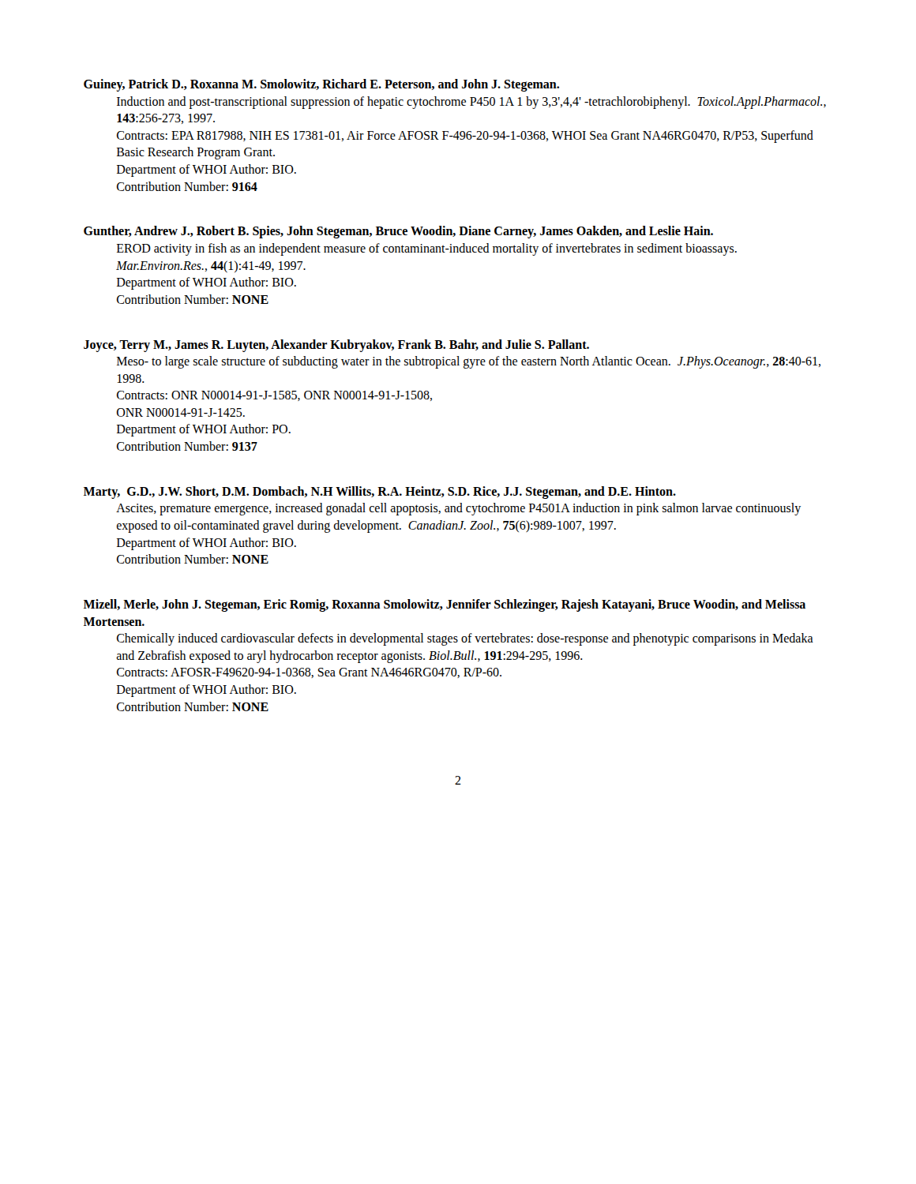Guiney, Patrick D., Roxanna M. Smolowitz, Richard E. Peterson, and John J. Stegeman.
Induction and post-transcriptional suppression of hepatic cytochrome P450 1A 1 by 3,3',4,4' -tetrachlorobiphenyl. Toxicol.Appl.Pharmacol., 143:256-273, 1997.
Contracts: EPA R817988, NIH ES 17381-01, Air Force AFOSR F-496-20-94-1-0368, WHOI Sea Grant NA46RG0470, R/P53, Superfund Basic Research Program Grant.
Department of WHOI Author: BIO.
Contribution Number: 9164
Gunther, Andrew J., Robert B. Spies, John Stegeman, Bruce Woodin, Diane Carney, James Oakden, and Leslie Hain.
EROD activity in fish as an independent measure of contaminant-induced mortality of invertebrates in sediment bioassays. Mar.Environ.Res., 44(1):41-49, 1997.
Department of WHOI Author: BIO.
Contribution Number: NONE
Joyce, Terry M., James R. Luyten, Alexander Kubryakov, Frank B. Bahr, and Julie S. Pallant.
Meso- to large scale structure of subducting water in the subtropical gyre of the eastern North Atlantic Ocean. J.Phys.Oceanogr., 28:40-61, 1998.
Contracts: ONR N00014-91-J-1585, ONR N00014-91-J-1508,
ONR N00014-91-J-1425.
Department of WHOI Author: PO.
Contribution Number: 9137
Marty, G.D., J.W. Short, D.M. Dombach, N.H Willits, R.A. Heintz, S.D. Rice, J.J. Stegeman, and D.E. Hinton.
Ascites, premature emergence, increased gonadal cell apoptosis, and cytochrome P4501A induction in pink salmon larvae continuously exposed to oil-contaminated gravel during development. CanadianJ. Zool., 75(6):989-1007, 1997.
Department of WHOI Author: BIO.
Contribution Number: NONE
Mizell, Merle, John J. Stegeman, Eric Romig, Roxanna Smolowitz, Jennifer Schlezinger, Rajesh Katayani, Bruce Woodin, and Melissa Mortensen.
Chemically induced cardiovascular defects in developmental stages of vertebrates: dose-response and phenotypic comparisons in Medaka and Zebrafish exposed to aryl hydrocarbon receptor agonists. Biol.Bull., 191:294-295, 1996.
Contracts: AFOSR-F49620-94-1-0368, Sea Grant NA4646RG0470, R/P-60.
Department of WHOI Author: BIO.
Contribution Number: NONE
2